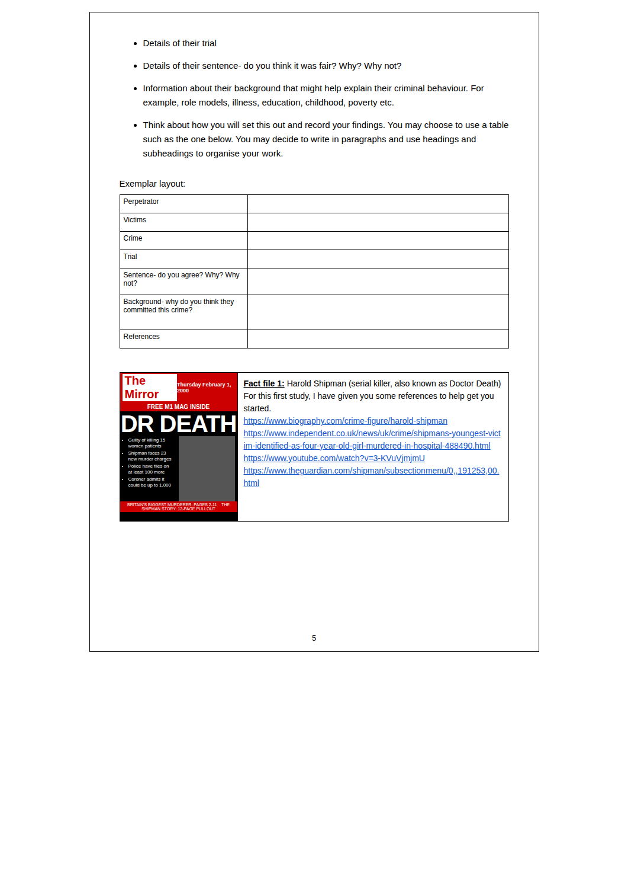Details of their trial
Details of their sentence- do you think it was fair? Why? Why not?
Information about their background that might help explain their criminal behaviour. For example, role models, illness, education, childhood, poverty etc.
Think about how you will set this out and record your findings. You may choose to use a table such as the one below. You may decide to write in paragraphs and use headings and subheadings to organise your work.
Exemplar layout:
| Perpetrator | |
| Victims | |
| Crime | |
| Trial | |
| Sentence- do you agree? Why? Why not? | |
| Background- why do you think they committed this crime? | |
| References | |
The Mirror Thursday February 1, 2000
FREE M1 MAG INSIDE
DR DEATH
Guilty of killing 15 women patients
Shipman faces 23 new murder charges
Police have files on at least 100 more
Coroner admits it could be up to 1,000
BRITAIN'S BIGGEST MURDERER: PAGES 2-11 THE SHIPMAN STORY: 12-PAGE PULLOUT
Fact file 1: Harold Shipman (serial killer, also known as Doctor Death) For this first study, I have given you some references to help get you started.
https://www.biography.com/crime-figure/harold-shipman
https://www.independent.co.uk/news/uk/crime/shipmans-youngest-victim-identified-as-four-year-old-girl-murdered-in-hospital-488490.html
https://www.youtube.com/watch?v=3-KVuVjmjmU
https://www.theguardian.com/shipman/subsectionmenu/0,,191253,00.html
5